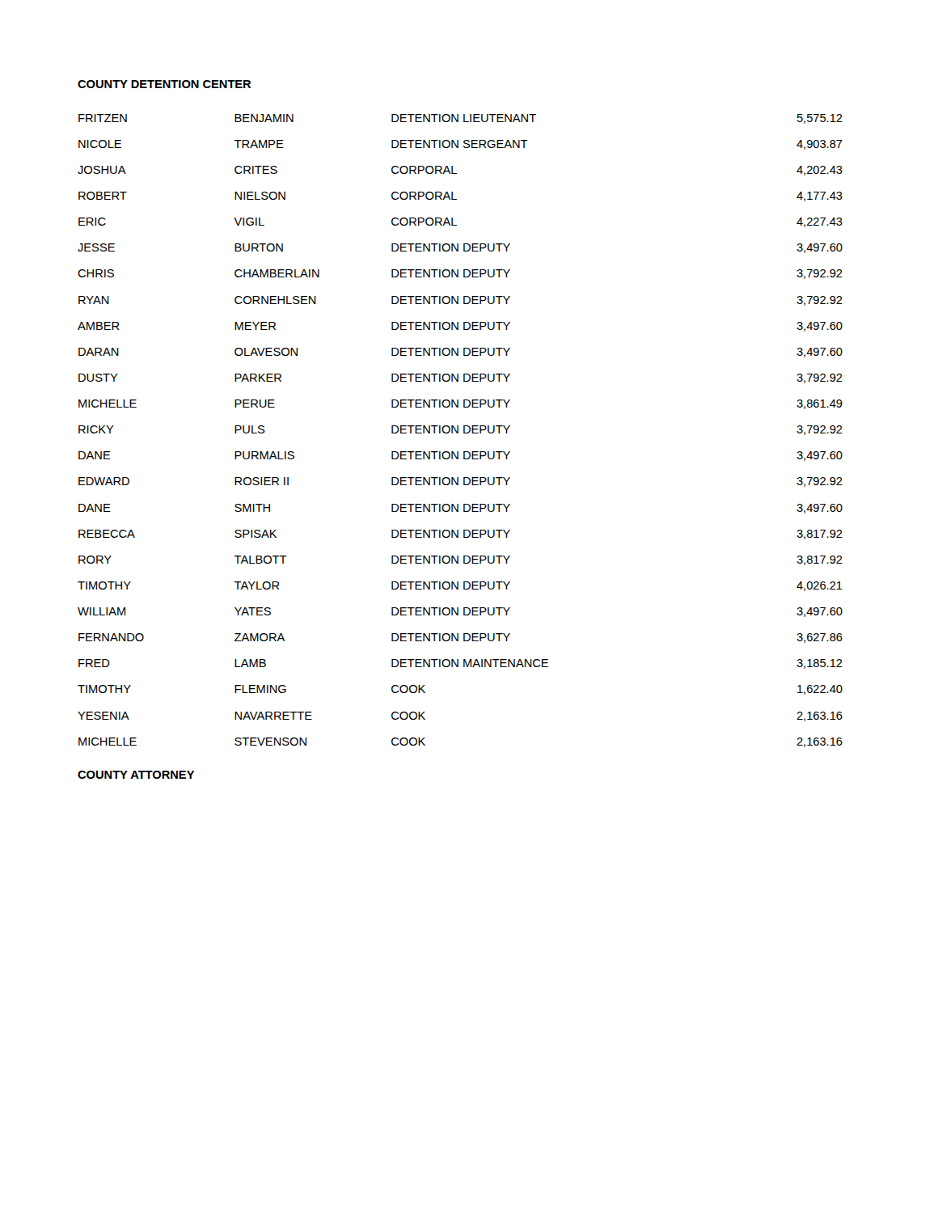COUNTY DETENTION CENTER
| FRITZEN | BENJAMIN | DETENTION LIEUTENANT | 5,575.12 |
| NICOLE | TRAMPE | DETENTION SERGEANT | 4,903.87 |
| JOSHUA | CRITES | CORPORAL | 4,202.43 |
| ROBERT | NIELSON | CORPORAL | 4,177.43 |
| ERIC | VIGIL | CORPORAL | 4,227.43 |
| JESSE | BURTON | DETENTION DEPUTY | 3,497.60 |
| CHRIS | CHAMBERLAIN | DETENTION DEPUTY | 3,792.92 |
| RYAN | CORNEHLSEN | DETENTION DEPUTY | 3,792.92 |
| AMBER | MEYER | DETENTION DEPUTY | 3,497.60 |
| DARAN | OLAVESON | DETENTION DEPUTY | 3,497.60 |
| DUSTY | PARKER | DETENTION DEPUTY | 3,792.92 |
| MICHELLE | PERUE | DETENTION DEPUTY | 3,861.49 |
| RICKY | PULS | DETENTION DEPUTY | 3,792.92 |
| DANE | PURMALIS | DETENTION DEPUTY | 3,497.60 |
| EDWARD | ROSIER II | DETENTION DEPUTY | 3,792.92 |
| DANE | SMITH | DETENTION DEPUTY | 3,497.60 |
| REBECCA | SPISAK | DETENTION DEPUTY | 3,817.92 |
| RORY | TALBOTT | DETENTION DEPUTY | 3,817.92 |
| TIMOTHY | TAYLOR | DETENTION DEPUTY | 4,026.21 |
| WILLIAM | YATES | DETENTION DEPUTY | 3,497.60 |
| FERNANDO | ZAMORA | DETENTION DEPUTY | 3,627.86 |
| FRED | LAMB | DETENTION MAINTENANCE | 3,185.12 |
| TIMOTHY | FLEMING | COOK | 1,622.40 |
| YESENIA | NAVARRETTE | COOK | 2,163.16 |
| MICHELLE | STEVENSON | COOK | 2,163.16 |
COUNTY ATTORNEY